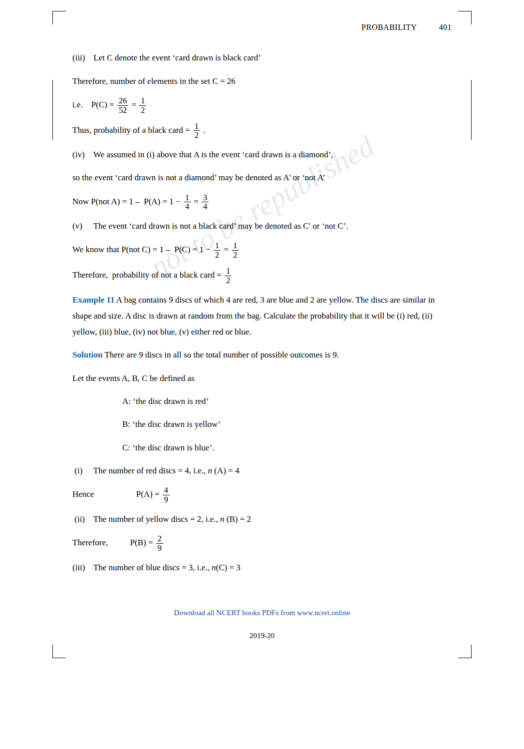not to be republished
PROBABILITY 401
(iii) Let C denote the event ‘card drawn is black card’
Therefore, number of elements in the set C = 26
i.e. P(C) = 2652 = 12
Thus, probability of a black card = 12 .
(iv) We assumed in (i) above that A is the event ‘card drawn is a diamond’,
so the event ‘card drawn is not a diamond’ may be denoted as A' or ‘not A’
Now P(not A) = 1 – P(A) = 1 − 14 = 34
(v) The event ‘card drawn is not a black card’ may be denoted as C′ or ‘not C’.
We know that P(not C) = 1 – P(C) = 1 − 12 = 12
Therefore, probability of not a black card = 12
Example 11 A bag contains 9 discs of which 4 are red, 3 are blue and 2 are yellow. The discs are similar in shape and size. A disc is drawn at random from the bag. Calculate the probability that it will be (i) red, (ii) yellow, (iii) blue, (iv) not blue, (v) either red or blue.
Solution There are 9 discs in all so the total number of possible outcomes is 9.
Let the events A, B, C be defined as
A: ‘the disc drawn is red’
B: ‘the disc drawn is yellow’
C: ‘the disc drawn is blue’.
(i) The number of red discs = 4, i.e., n (A) = 4
Hence P(A) = 49
(ii) The number of yellow discs = 2, i.e., n (B) = 2
Therefore, P(B) = 29
(iii) The number of blue discs = 3, i.e., n(C) = 3
Download all NCERT books PDFs from www.ncert.online
2019-20